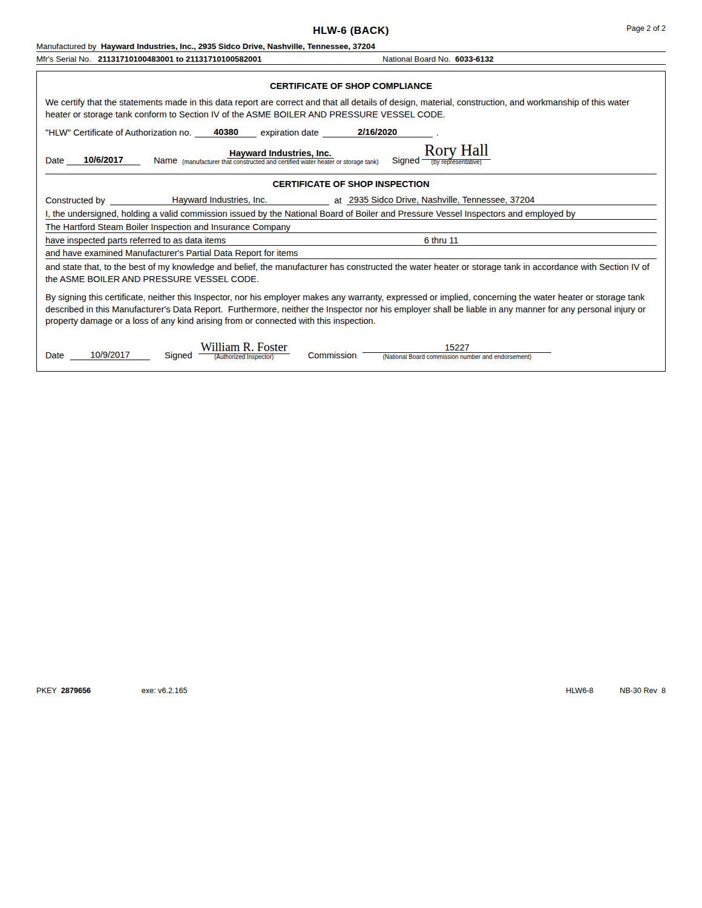Page 2 of 2
HLW-6 (BACK)
Manufactured by Hayward Industries, Inc., 2935 Sidco Drive, Nashville, Tennessee, 37204
Mfr's Serial No. 21131710100483001 to 21131710100582001
National Board No. 6033-6132
CERTIFICATE OF SHOP COMPLIANCE
We certify that the statements made in this data report are correct and that all details of design, material, construction, and workmanship of this water heater or storage tank conform to Section IV of the ASME BOILER AND PRESSURE VESSEL CODE.
"HLW" Certificate of Authorization no. 40380 expiration date 2/16/2020 .
Date 10/6/2017 Name Hayward Industries, Inc. (manufacturer that constructed and certified water heater or storage tank) Signed Rory Hall (by representative)
CERTIFICATE OF SHOP INSPECTION
Constructed by Hayward Industries, Inc. at 2935 Sidco Drive, Nashville, Tennessee, 37204
I, the undersigned, holding a valid commission issued by the National Board of Boiler and Pressure Vessel Inspectors and employed by
The Hartford Steam Boiler Inspection and Insurance Company
have inspected parts referred to as data items 6 thru 11
and have examined Manufacturer's Partial Data Report for items
and state that, to the best of my knowledge and belief, the manufacturer has constructed the water heater or storage tank in accordance with Section IV of the ASME BOILER AND PRESSURE VESSEL CODE.
By signing this certificate, neither this Inspector, nor his employer makes any warranty, expressed or implied, concerning the water heater or storage tank described in this Manufacturer's Data Report. Furthermore, neither the Inspector nor his employer shall be liable in any manner for any personal injury or property damage or a loss of any kind arising from or connected with this inspection.
Date 10/9/2017 Signed William R. Foster (Authorized Inspector) Commission 15227 (National Board commission number and endorsement)
PKEY 2879656 exe: v6.2.165
HLW6-8 NB-30 Rev 8